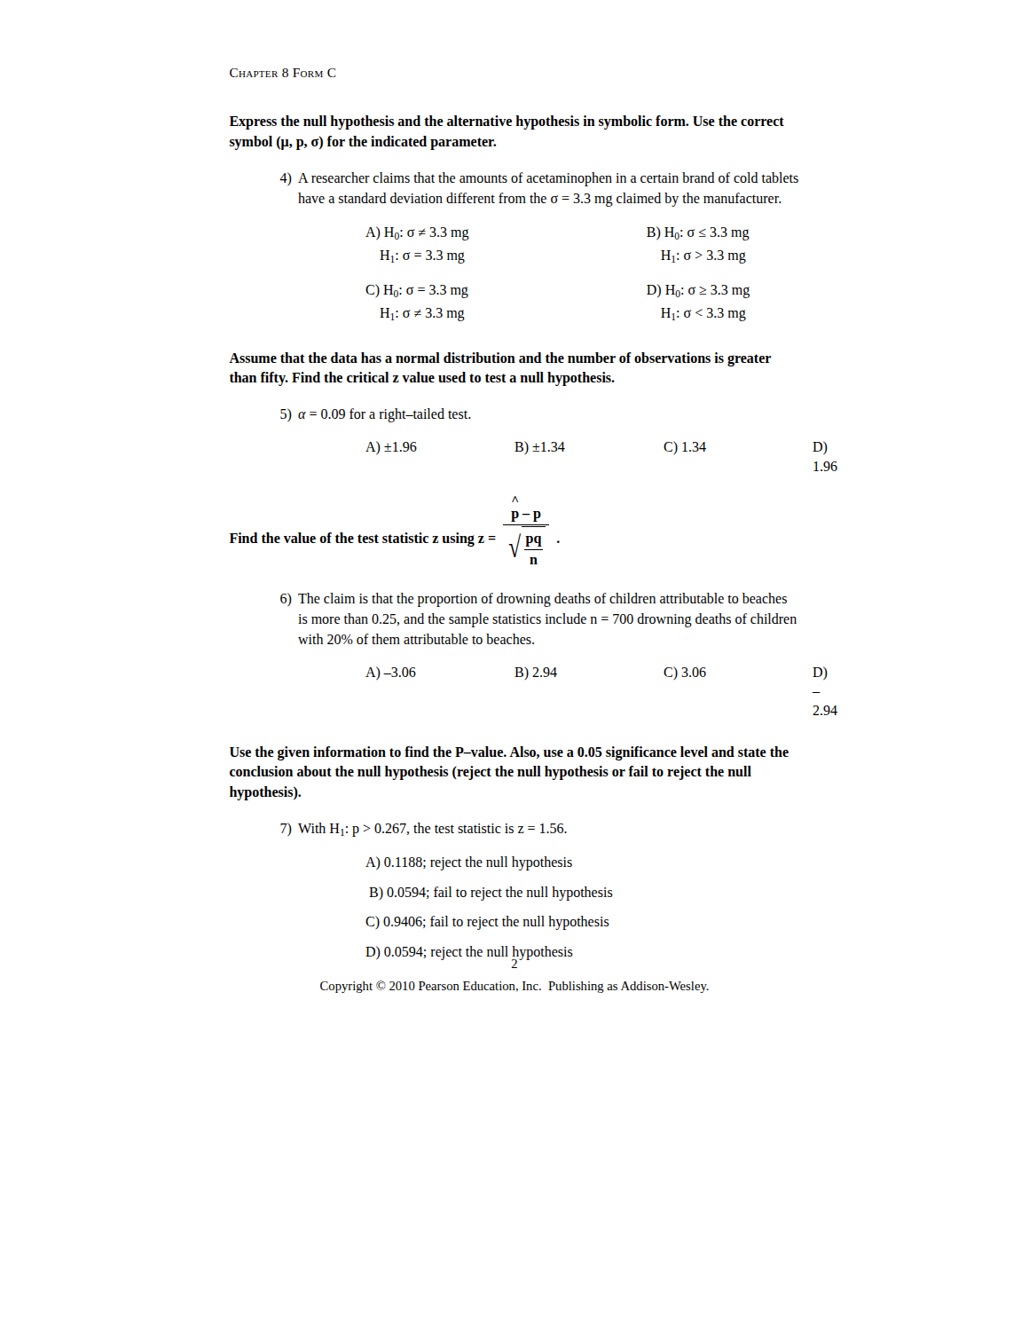Chapter 8 Form C
Express the null hypothesis and the alternative hypothesis in symbolic form. Use the correct symbol (μ, p, σ) for the indicated parameter.
4) A researcher claims that the amounts of acetaminophen in a certain brand of cold tablets have a standard deviation different from the σ = 3.3 mg claimed by the manufacturer.
A) H0: σ ≠ 3.3 mg
H1: σ = 3.3 mg
B) H0: σ ≤ 3.3 mg
H1: σ > 3.3 mg
C) H0: σ = 3.3 mg
H1: σ ≠ 3.3 mg
D) H0: σ ≥ 3.3 mg
H1: σ < 3.3 mg
Assume that the data has a normal distribution and the number of observations is greater than fifty. Find the critical z value used to test a null hypothesis.
5) α = 0.09 for a right–tailed test.
A) ±1.96
B) ±1.34
C) 1.34
D) 1.96
Find the value of the test statistic z using z = p – p √ pq n .
6) The claim is that the proportion of drowning deaths of children attributable to beaches is more than 0.25, and the sample statistics include n = 700 drowning deaths of children with 20% of them attributable to beaches.
A) –3.06
B) 2.94
C) 3.06
D) –2.94
Use the given information to find the P–value. Also, use a 0.05 significance level and state the conclusion about the null hypothesis (reject the null hypothesis or fail to reject the null hypothesis).
7) With H1: p > 0.267, the test statistic is z = 1.56.
A) 0.1188; reject the null hypothesis
B) 0.0594; fail to reject the null hypothesis
C) 0.9406; fail to reject the null hypothesis
D) 0.0594; reject the null hypothesis
2
Copyright © 2010 Pearson Education, Inc. Publishing as Addison-Wesley.